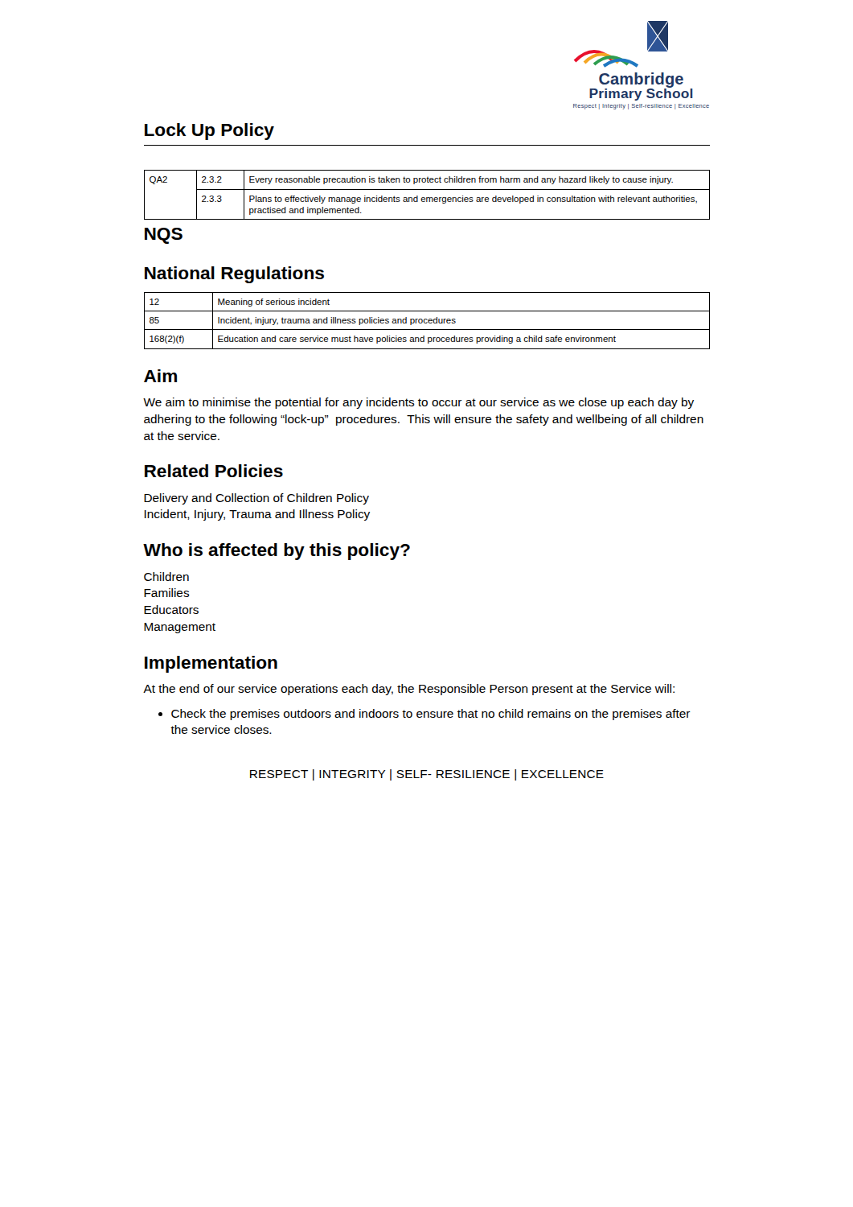CambridgePrimary School
Respect | Integrity | Self-resilience | Excellence
Lock Up Policy
| QA2 | 2.3.2 | Every reasonable precaution is taken to protect children from harm and any hazard likely to cause injury. |
| 2.3.3 | Plans to effectively manage incidents and emergencies are developed in consultation with relevant authorities, practised and implemented. |
NQS
National Regulations
| 12 | Meaning of serious incident |
| 85 | Incident, injury, trauma and illness policies and procedures |
| 168(2)(f) | Education and care service must have policies and procedures providing a child safe environment |
Aim
We aim to minimise the potential for any incidents to occur at our service as we close up each day by adhering to the following “lock-up” procedures. This will ensure the safety and wellbeing of all children at the service.
Related Policies
Delivery and Collection of Children Policy
Incident, Injury, Trauma and Illness Policy
Who is affected by this policy?
Children
Families
Educators
Management
Implementation
At the end of our service operations each day, the Responsible Person present at the Service will:
Check the premises outdoors and indoors to ensure that no child remains on the premises after the service closes.
RESPECT | INTEGRITY | SELF- RESILIENCE | EXCELLENCE